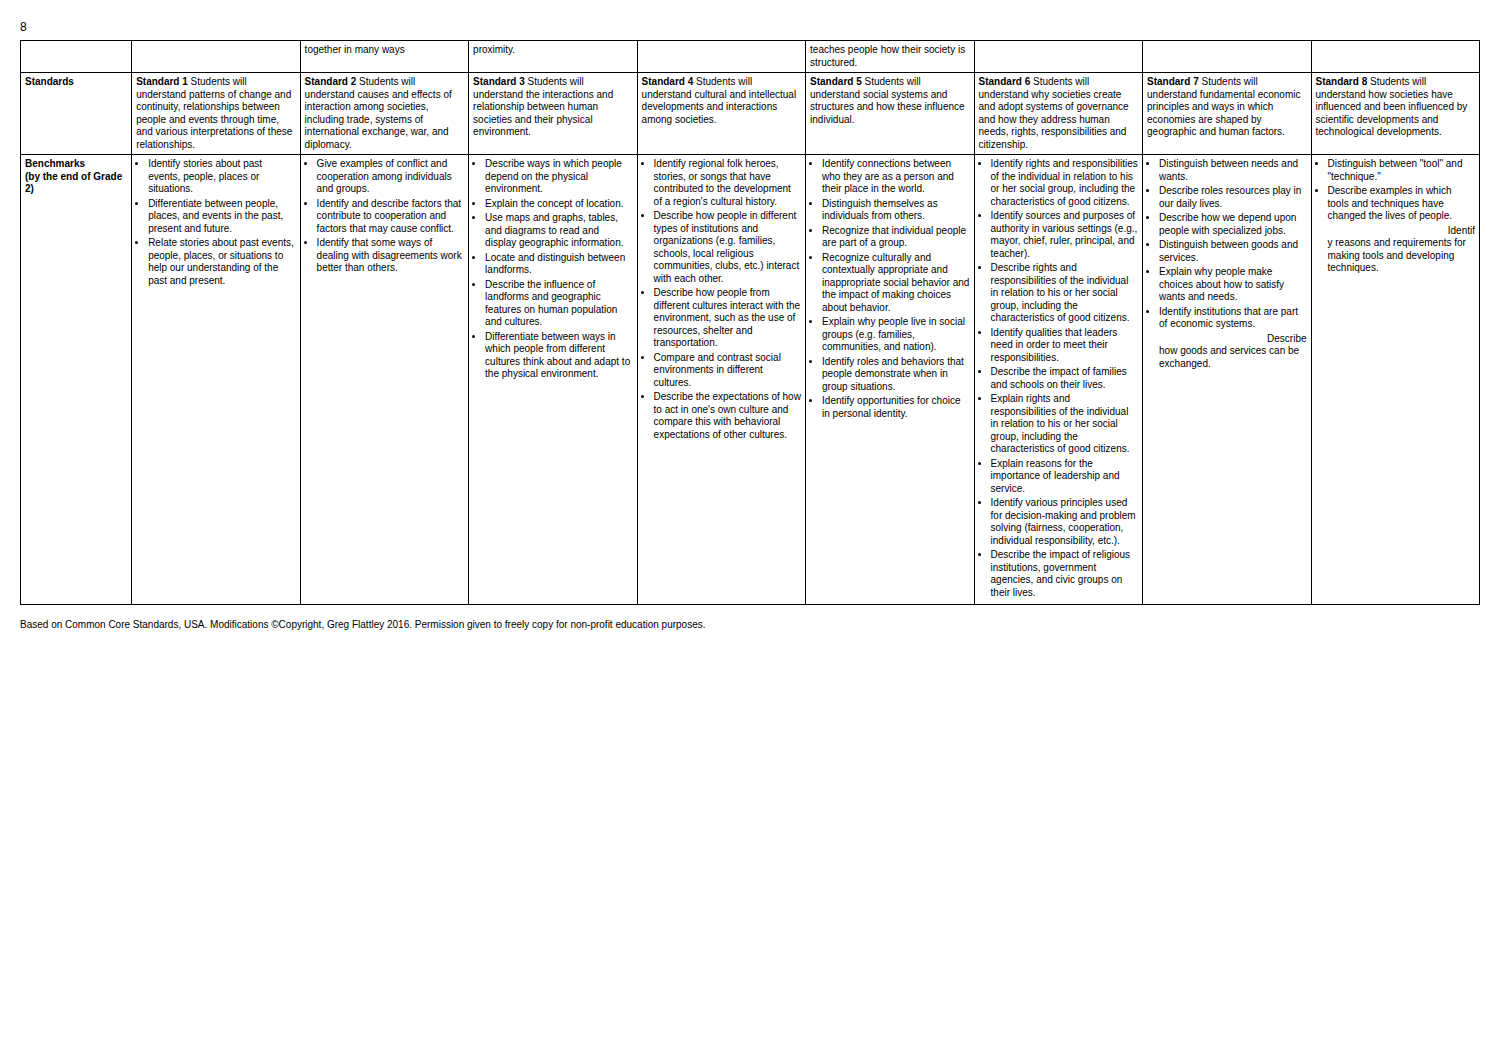8
| | | together in many ways | proximity. | | teaches people how their society is structured. | | | |
| Standards | Standard 1 Students will understand patterns of change and continuity, relationships between people and events through time, and various interpretations of these relationships. | Standard 2 Students will understand causes and effects of interaction among societies, including trade, systems of international exchange, war, and diplomacy. | Standard 3 Students will understand the interactions and relationship between human societies and their physical environment. | Standard 4 Students will understand cultural and intellectual developments and interactions among societies. | Standard 5 Students will understand social systems and structures and how these influence individual. | Standard 6 Students will understand why societies create and adopt systems of governance and how they address human needs, rights, responsibilities and citizenship. | Standard 7 Students will understand fundamental economic principles and ways in which economies are shaped by geographic and human factors. | Standard 8 Students will understand how societies have influenced and been influenced by scientific developments and technological developments. |
| Benchmarks (by the end of Grade 2) | Identify stories about past events, people, places or situations. Differentiate between people, places, and events in the past, present and future. Relate stories about past events, people, places, or situations to help our understanding of the past and present. | Give examples of conflict and cooperation among individuals and groups. Identify and describe factors that contribute to cooperation and factors that may cause conflict. Identify that some ways of dealing with disagreements work better than others. | Describe ways in which people depend on the physical environment. Explain the concept of location. Use maps and graphs, tables, and diagrams to read and display geographic information. Locate and distinguish between landforms. Describe the influence of landforms and geographic features on human population and cultures. Differentiate between ways in which people from different cultures think about and adapt to the physical environment. | Identify regional folk heroes, stories, or songs that have contributed to the development of a region's cultural history. Describe how people in different types of institutions and organizations (e.g. families, schools, local religious communities, clubs, etc.) interact with each other. Describe how people from different cultures interact with the environment, such as the use of resources, shelter and transportation. Compare and contrast social environments in different cultures. Describe the expectations of how to act in one's own culture and compare this with behavioral expectations of other cultures. | Identify connections between who they are as a person and their place in the world. Distinguish themselves as individuals from others. Recognize that individual people are part of a group. Recognize culturally and contextually appropriate and inappropriate social behavior and the impact of making choices about behavior. Explain why people live in social groups (e.g. families, communities, and nation). Identify roles and behaviors that people demonstrate when in group situations. Identify opportunities for choice in personal identity. | Identify rights and responsibilities of the individual in relation to his or her social group, including the characteristics of good citizens. Identify sources and purposes of authority in various settings (e.g., mayor, chief, ruler, principal, and teacher). Describe rights and responsibilities of the individual in relation to his or her social group, including the characteristics of good citizens. Identify qualities that leaders need in order to meet their responsibilities. Describe the impact of families and schools on their lives. Explain rights and responsibilities of the individual in relation to his or her social group, including the characteristics of good citizens. Explain reasons for the importance of leadership and service. Identify various principles used for decision-making and problem solving (fairness, cooperation, individual responsibility, etc.). Describe the impact of religious institutions, government agencies, and civic groups on their lives. | Distinguish between needs and wants. Describe roles resources play in our daily lives. Describe how we depend upon people with specialized jobs. Distinguish between goods and services. Explain why people make choices about how to satisfy wants and needs. Identify institutions that are part of economic systems. Describe how goods and services can be exchanged. | Distinguish between "tool" and "technique." Describe examples in which tools and techniques have changed the lives of people. Identif y reasons and requirements for making tools and developing techniques. |
Based on Common Core Standards, USA. Modifications ©Copyright, Greg Flattley 2016. Permission given to freely copy for non-profit education purposes.